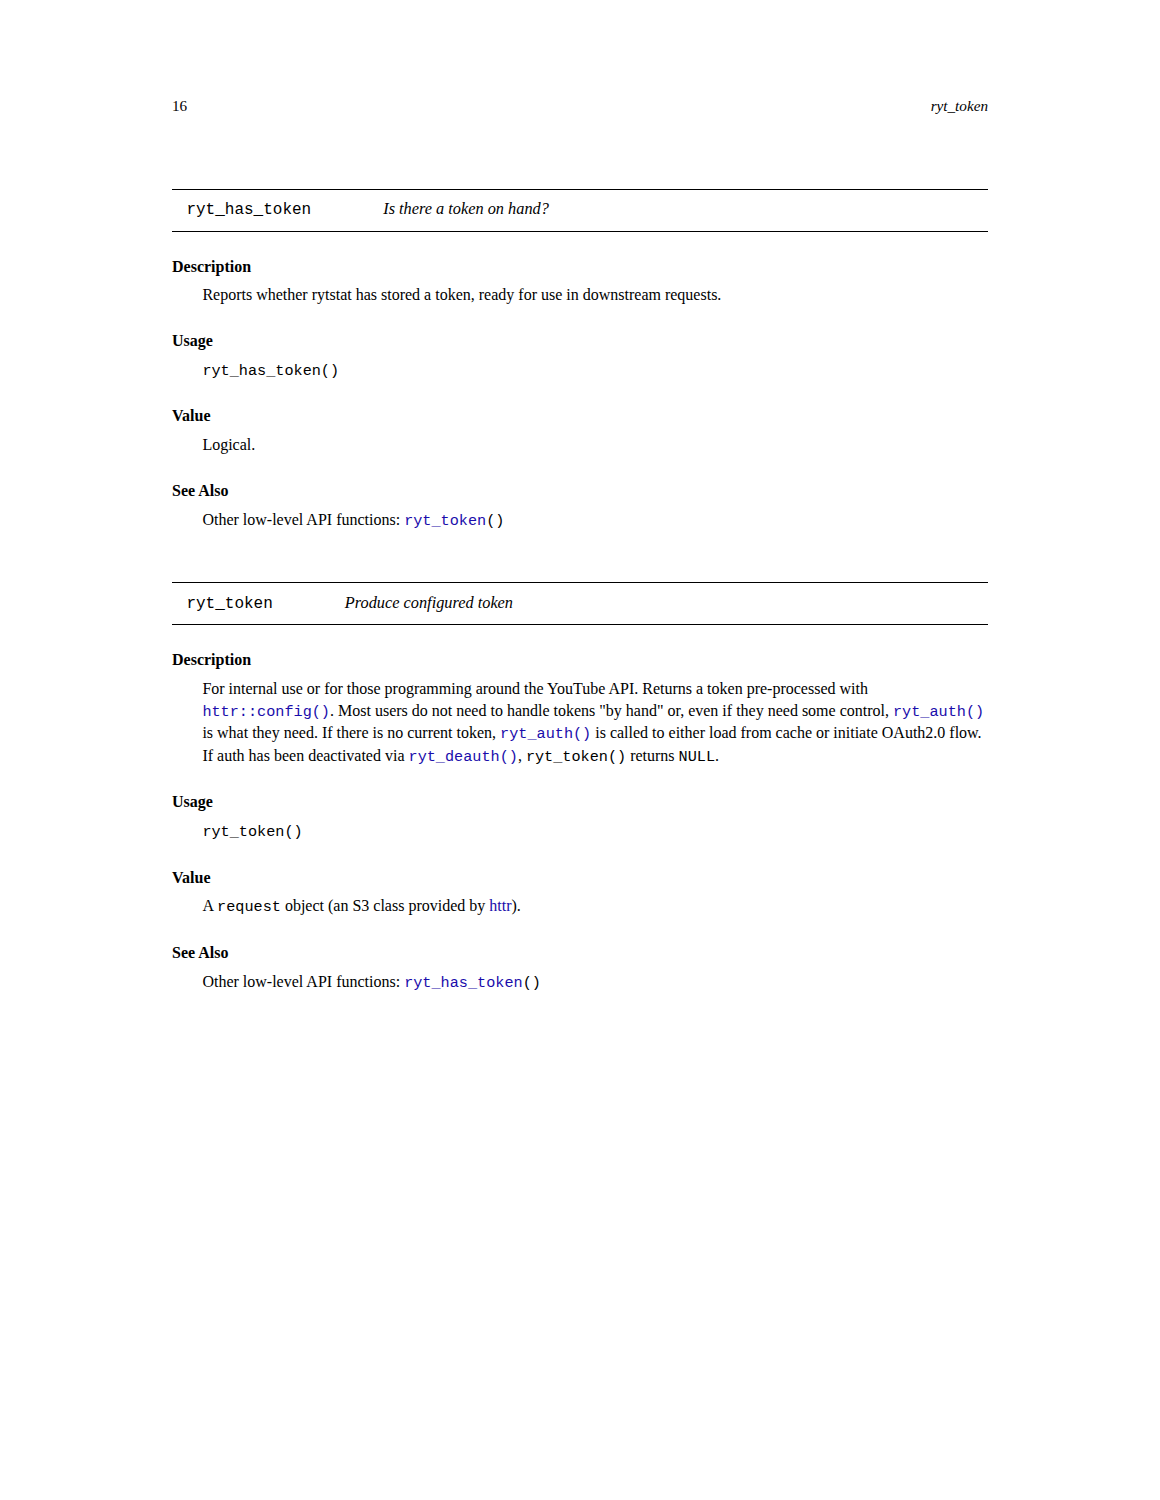16 ryt_token
ryt_has_token Is there a token on hand?
Description
Reports whether rytstat has stored a token, ready for use in downstream requests.
Usage
ryt_has_token()
Value
Logical.
See Also
Other low-level API functions: ryt_token()
ryt_token Produce configured token
Description
For internal use or for those programming around the YouTube API. Returns a token pre-processed with httr::config(). Most users do not need to handle tokens "by hand" or, even if they need some control, ryt_auth() is what they need. If there is no current token, ryt_auth() is called to either load from cache or initiate OAuth2.0 flow. If auth has been deactivated via ryt_deauth(), ryt_token() returns NULL.
Usage
ryt_token()
Value
A request object (an S3 class provided by httr).
See Also
Other low-level API functions: ryt_has_token()